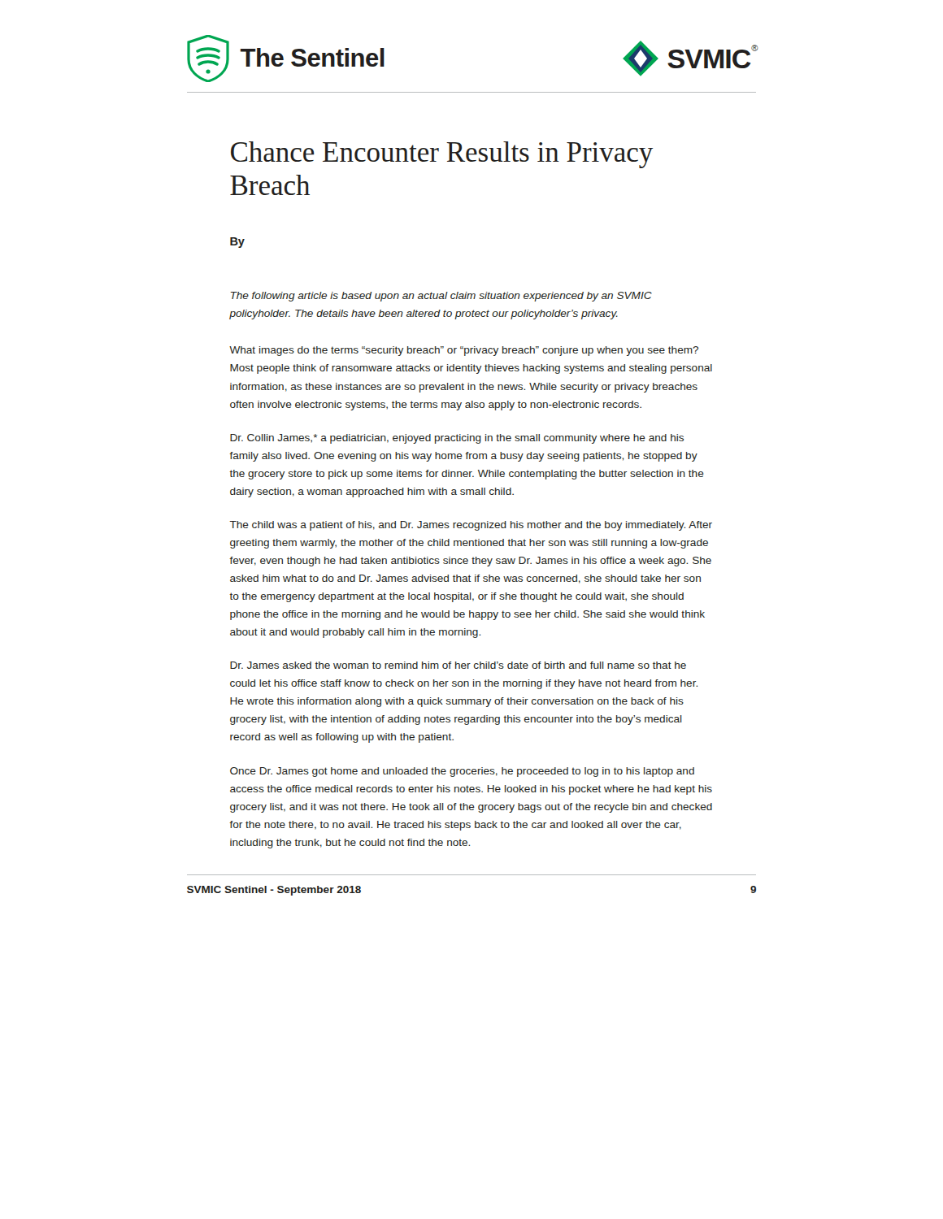The Sentinel
SVMIC®
Chance Encounter Results in Privacy Breach
By
The following article is based upon an actual claim situation experienced by an SVMIC policyholder. The details have been altered to protect our policyholder’s privacy.
What images do the terms “security breach” or “privacy breach” conjure up when you see them? Most people think of ransomware attacks or identity thieves hacking systems and stealing personal information, as these instances are so prevalent in the news. While security or privacy breaches often involve electronic systems, the terms may also apply to non-electronic records.
Dr. Collin James,* a pediatrician, enjoyed practicing in the small community where he and his family also lived. One evening on his way home from a busy day seeing patients, he stopped by the grocery store to pick up some items for dinner. While contemplating the butter selection in the dairy section, a woman approached him with a small child.
The child was a patient of his, and Dr. James recognized his mother and the boy immediately. After greeting them warmly, the mother of the child mentioned that her son was still running a low-grade fever, even though he had taken antibiotics since they saw Dr. James in his office a week ago. She asked him what to do and Dr. James advised that if she was concerned, she should take her son to the emergency department at the local hospital, or if she thought he could wait, she should phone the office in the morning and he would be happy to see her child. She said she would think about it and would probably call him in the morning.
Dr. James asked the woman to remind him of her child’s date of birth and full name so that he could let his office staff know to check on her son in the morning if they have not heard from her. He wrote this information along with a quick summary of their conversation on the back of his grocery list, with the intention of adding notes regarding this encounter into the boy’s medical record as well as following up with the patient.
Once Dr. James got home and unloaded the groceries, he proceeded to log in to his laptop and access the office medical records to enter his notes. He looked in his pocket where he had kept his grocery list, and it was not there. He took all of the grocery bags out of the recycle bin and checked for the note there, to no avail. He traced his steps back to the car and looked all over the car, including the trunk, but he could not find the note.
SVMIC Sentinel - September 2018 9